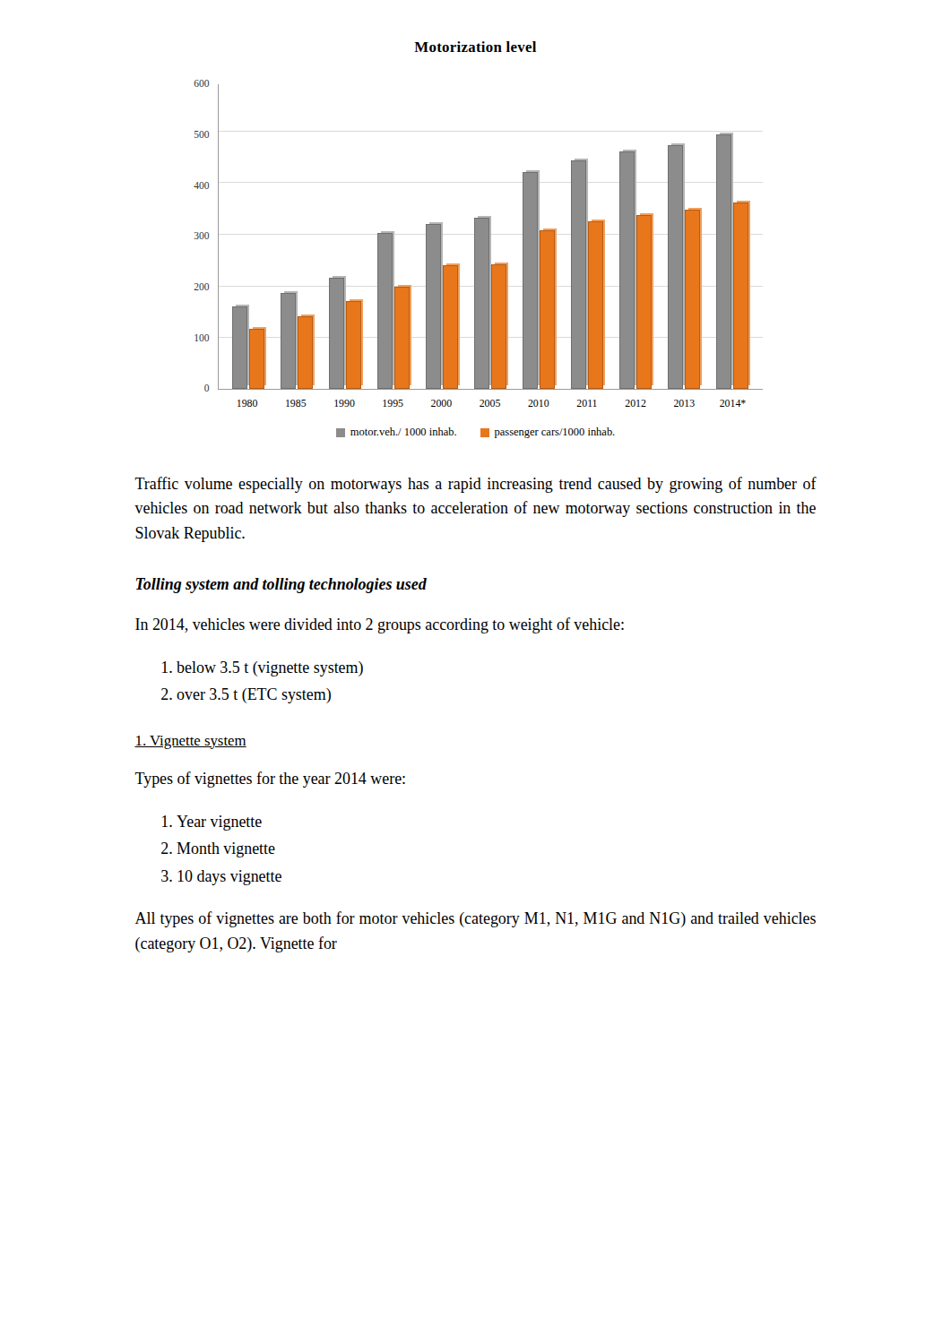Motorization level
600 500 400 300 200 100 0
1980 1985 1990 1995 2000 2005 2010 2011 2012 2013 2014*
motor.veh./ 1000 inhab.
passenger cars/1000 inhab.
Traffic volume especially on motorways has a rapid increasing trend caused by growing of number of vehicles on road network but also thanks to acceleration of new motorway sections construction in the Slovak Republic.
Tolling system and tolling technologies used
In 2014, vehicles were divided into 2 groups according to weight of vehicle:
below 3.5 t (vignette system)
over 3.5 t (ETC system)
1. Vignette system
Types of vignettes for the year 2014 were:
Year vignette
Month vignette
10 days vignette
All types of vignettes are both for motor vehicles (category M1, N1, M1G and N1G) and trailed vehicles (category O1, O2). Vignette for